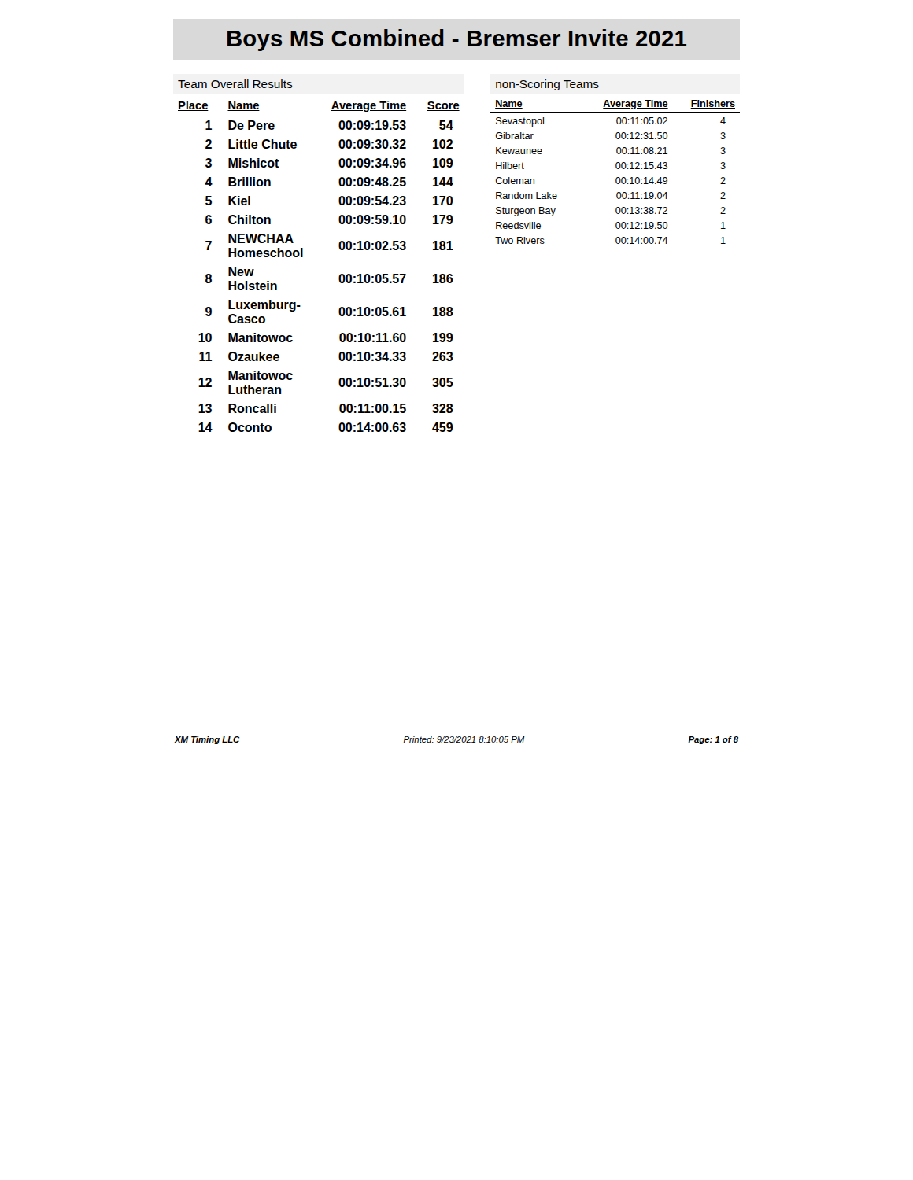Boys MS Combined - Bremser Invite 2021
Team Overall Results
| Place | Name | Average Time | Score |
| --- | --- | --- | --- |
| 1 | De Pere | 00:09:19.53 | 54 |
| 2 | Little Chute | 00:09:30.32 | 102 |
| 3 | Mishicot | 00:09:34.96 | 109 |
| 4 | Brillion | 00:09:48.25 | 144 |
| 5 | Kiel | 00:09:54.23 | 170 |
| 6 | Chilton | 00:09:59.10 | 179 |
| 7 | NEWCHAA Homeschool | 00:10:02.53 | 181 |
| 8 | New Holstein | 00:10:05.57 | 186 |
| 9 | Luxemburg-Casco | 00:10:05.61 | 188 |
| 10 | Manitowoc | 00:10:11.60 | 199 |
| 11 | Ozaukee | 00:10:34.33 | 263 |
| 12 | Manitowoc Lutheran | 00:10:51.30 | 305 |
| 13 | Roncalli | 00:11:00.15 | 328 |
| 14 | Oconto | 00:14:00.63 | 459 |
non-Scoring Teams
| Name | Average Time | Finishers |
| --- | --- | --- |
| Sevastopol | 00:11:05.02 | 4 |
| Gibraltar | 00:12:31.50 | 3 |
| Kewaunee | 00:11:08.21 | 3 |
| Hilbert | 00:12:15.43 | 3 |
| Coleman | 00:10:14.49 | 2 |
| Random Lake | 00:11:19.04 | 2 |
| Sturgeon Bay | 00:13:38.72 | 2 |
| Reedsville | 00:12:19.50 | 1 |
| Two Rivers | 00:14:00.74 | 1 |
XM Timing LLC
Printed: 9/23/2021 8:10:05 PM
Page: 1 of 8